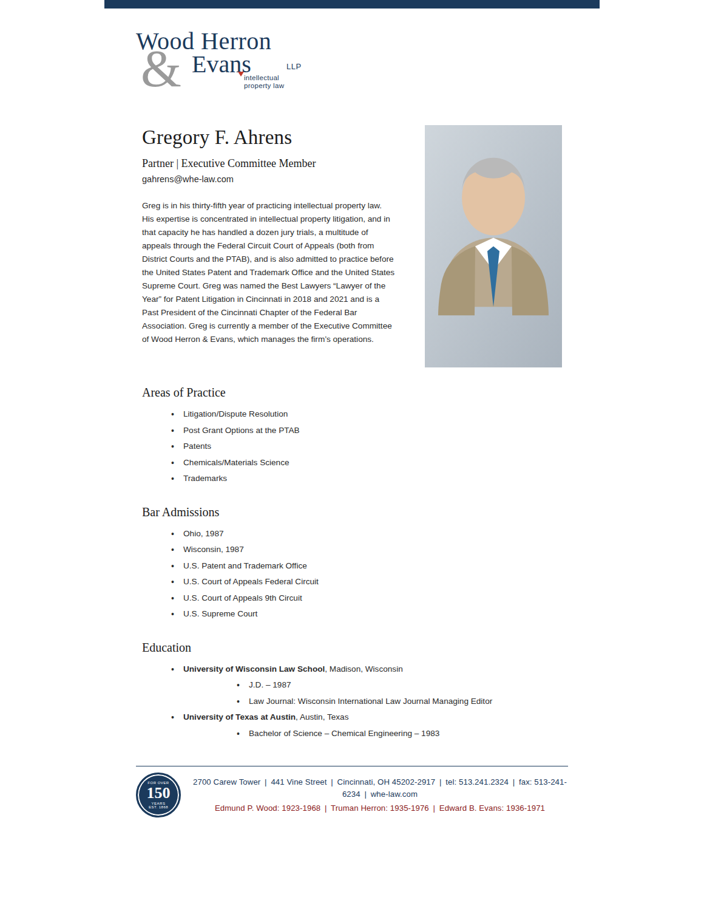Wood Herron
&
Evans
LLP
intellectual
property law
Gregory F. Ahrens
Partner | Executive Committee Member
gahrens@whe-law.com
Greg is in his thirty-fifth year of practicing intellectual property law. His expertise is concentrated in intellectual property litigation, and in that capacity he has handled a dozen jury trials, a multitude of appeals through the Federal Circuit Court of Appeals (both from District Courts and the PTAB), and is also admitted to practice before the United States Patent and Trademark Office and the United States Supreme Court. Greg was named the Best Lawyers “Lawyer of the Year” for Patent Litigation in Cincinnati in 2018 and 2021 and is a Past President of the Cincinnati Chapter of the Federal Bar Association. Greg is currently a member of the Executive Committee of Wood Herron & Evans, which manages the firm’s operations.
Areas of Practice
Litigation/Dispute Resolution
Post Grant Options at the PTAB
Patents
Chemicals/Materials Science
Trademarks
Bar Admissions
Ohio, 1987
Wisconsin, 1987
U.S. Patent and Trademark Office
U.S. Court of Appeals Federal Circuit
U.S. Court of Appeals 9th Circuit
U.S. Supreme Court
Education
University of Wisconsin Law School, Madison, Wisconsin
J.D. – 1987
Law Journal: Wisconsin International Law Journal Managing Editor
University of Texas at Austin, Austin, Texas
Bachelor of Science – Chemical Engineering – 1983
For Over
150
Years
Est. 1868
2700 Carew Tower | 441 Vine Street | Cincinnati, OH 45202-2917 | tel: 513.241.2324 | fax: 513-241-6234 | whe-law.com
Edmund P. Wood: 1923-1968 | Truman Herron: 1935-1976 | Edward B. Evans: 1936-1971